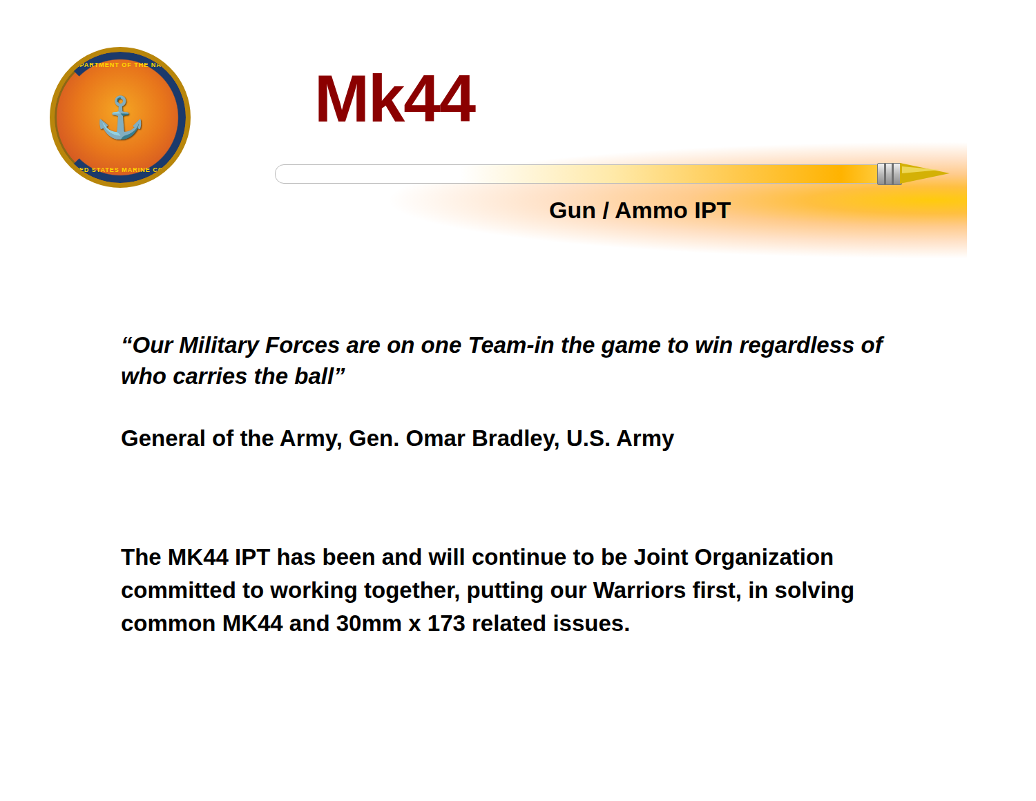DEPARTMENT OF THE NAVY
⚓
UNITED STATES MARINE CORPS
Mk44
Gun / Ammo IPT
“Our Military Forces are on one Team-in the game to win regardless of who carries the ball”
General of the Army, Gen. Omar Bradley, U.S. Army
The MK44 IPT has been and will continue to be Joint Organization committed to working together, putting our Warriors first, in solving common MK44 and 30mm x 173 related issues.